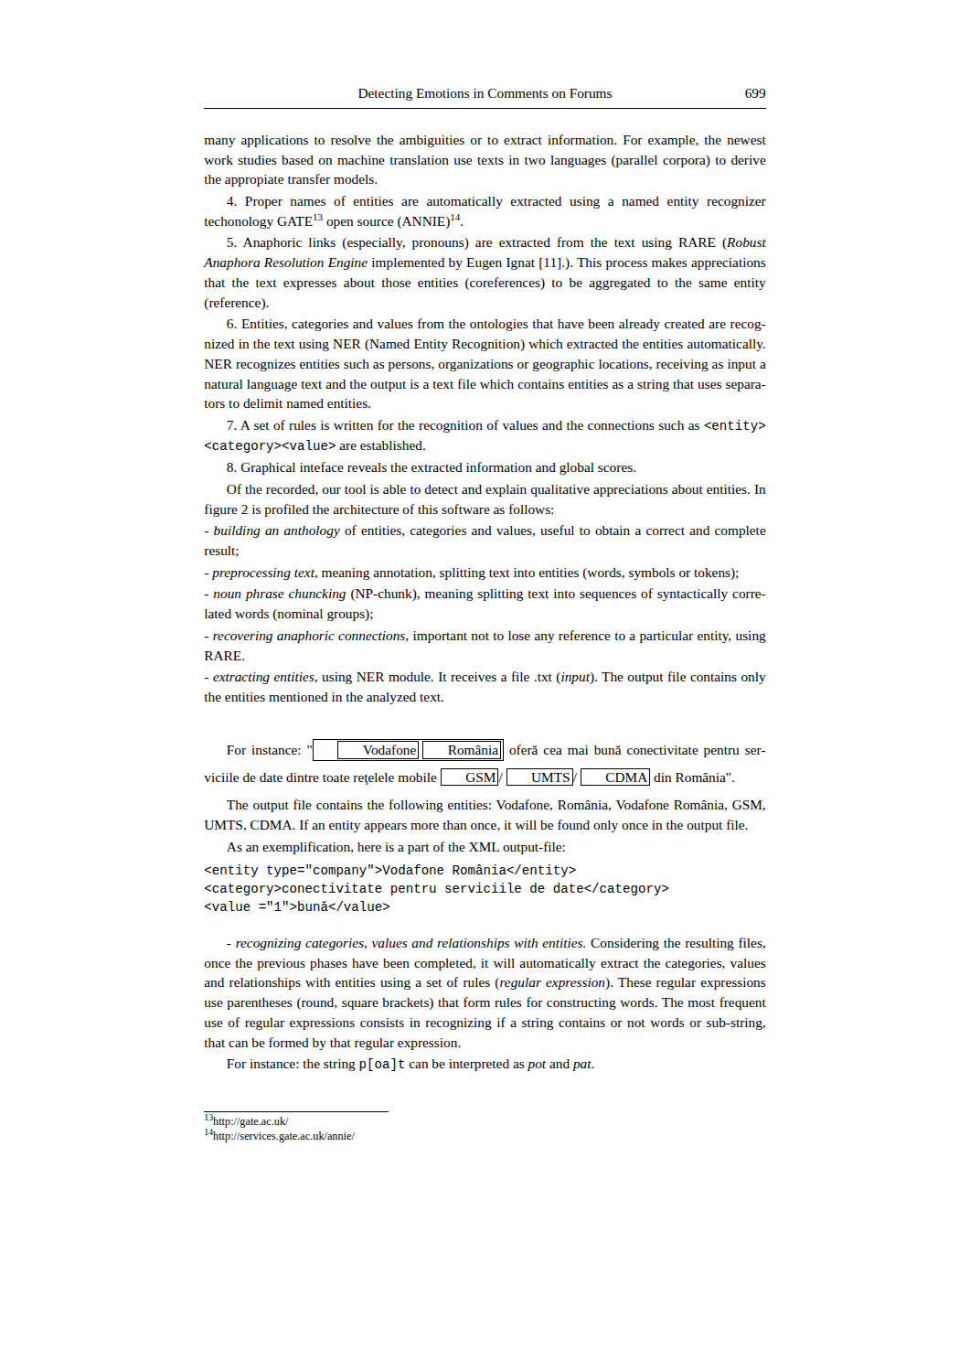Detecting Emotions in Comments on Forums
699
many applications to resolve the ambiguities or to extract information. For example, the newest work studies based on machine translation use texts in two languages (parallel corpora) to derive the appropiate transfer models.
4. Proper names of entities are automatically extracted using a named entity recognizer techonology GATE13 open source (ANNIE)14.
5. Anaphoric links (especially, pronouns) are extracted from the text using RARE (Robust Anaphora Resolution Engine implemented by Eugen Ignat [11].). This process makes appreciations that the text expresses about those entities (coreferences) to be aggregated to the same entity (reference).
6. Entities, categories and values from the ontologies that have been already created are recognized in the text using NER (Named Entity Recognition) which extracted the entities automatically. NER recognizes entities such as persons, organizations or geographic locations, receiving as input a natural language text and the output is a text file which contains entities as a string that uses separators to delimit named entities.
7. A set of rules is written for the recognition of values and the connections such as <entity><category><value> are established.
8. Graphical inteface reveals the extracted information and global scores.
Of the recorded, our tool is able to detect and explain qualitative appreciations about entities. In figure 2 is profiled the architecture of this software as follows:
- building an anthology of entities, categories and values, useful to obtain a correct and complete result;
- preprocessing text, meaning annotation, splitting text into entities (words, symbols or tokens);
- noun phrase chuncking (NP-chunk), meaning splitting text into sequences of syntactically correlated words (nominal groups);
- recovering anaphoric connections, important not to lose any reference to a particular entity, using RARE.
- extracting entities, using NER module. It receives a file .txt (input). The output file contains only the entities mentioned in the analyzed text.
For instance: "Vodafone România oferă cea mai bună conectivitate pentru serviciile de date dintre toate reţelele mobile GSM/ UMTS/ CDMA din România".
The output file contains the following entities: Vodafone, România, Vodafone România, GSM, UMTS, CDMA. If an entity appears more than once, it will be found only once in the output file.
As an exemplification, here is a part of the XML output-file:
<entity type="company">Vodafone România</entity>
<category>conectivitate pentru serviciile de date</category>
<value ="1">bună</value>
- recognizing categories, values and relationships with entities. Considering the resulting files, once the previous phases have been completed, it will automatically extract the categories, values and relationships with entities using a set of rules (regular expression). These regular expressions use parentheses (round, square brackets) that form rules for constructing words. The most frequent use of regular expressions consists in recognizing if a string contains or not words or sub-string, that can be formed by that regular expression.
For instance: the string p[oa]t can be interpreted as pot and pat.
13http://gate.ac.uk/
14http://services.gate.ac.uk/annie/